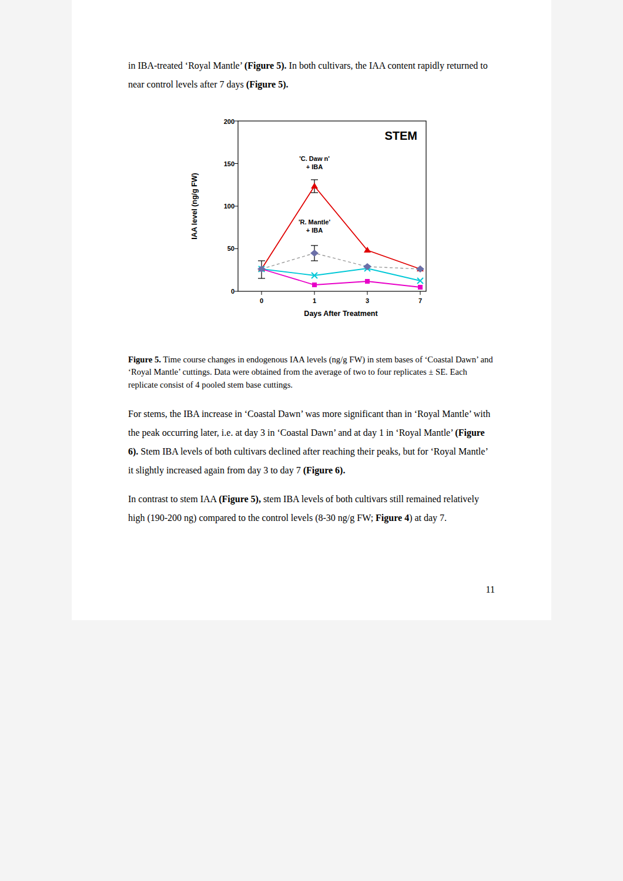in IBA-treated ‘Royal Mantle’ (Figure 5). In both cultivars, the IAA content rapidly returned to near control levels after 7 days (Figure 5).
200 150 100 50 0 IAA level (ng/g FW) 0 1 3 7 Days After Treatment STEM 'C. Daw n' + IBA 'R. Mantle' + IBA
Figure 5. Time course changes in endogenous IAA levels (ng/g FW) in stem bases of ‘Coastal Dawn’ and ‘Royal Mantle’ cuttings. Data were obtained from the average of two to four replicates ± SE. Each replicate consist of 4 pooled stem base cuttings.
For stems, the IBA increase in ‘Coastal Dawn’ was more significant than in ‘Royal Mantle’ with the peak occurring later, i.e. at day 3 in ‘Coastal Dawn’ and at day 1 in ‘Royal Mantle’ (Figure 6). Stem IBA levels of both cultivars declined after reaching their peaks, but for ‘Royal Mantle’ it slightly increased again from day 3 to day 7 (Figure 6).
In contrast to stem IAA (Figure 5), stem IBA levels of both cultivars still remained relatively high (190-200 ng) compared to the control levels (8-30 ng/g FW; Figure 4) at day 7.
11